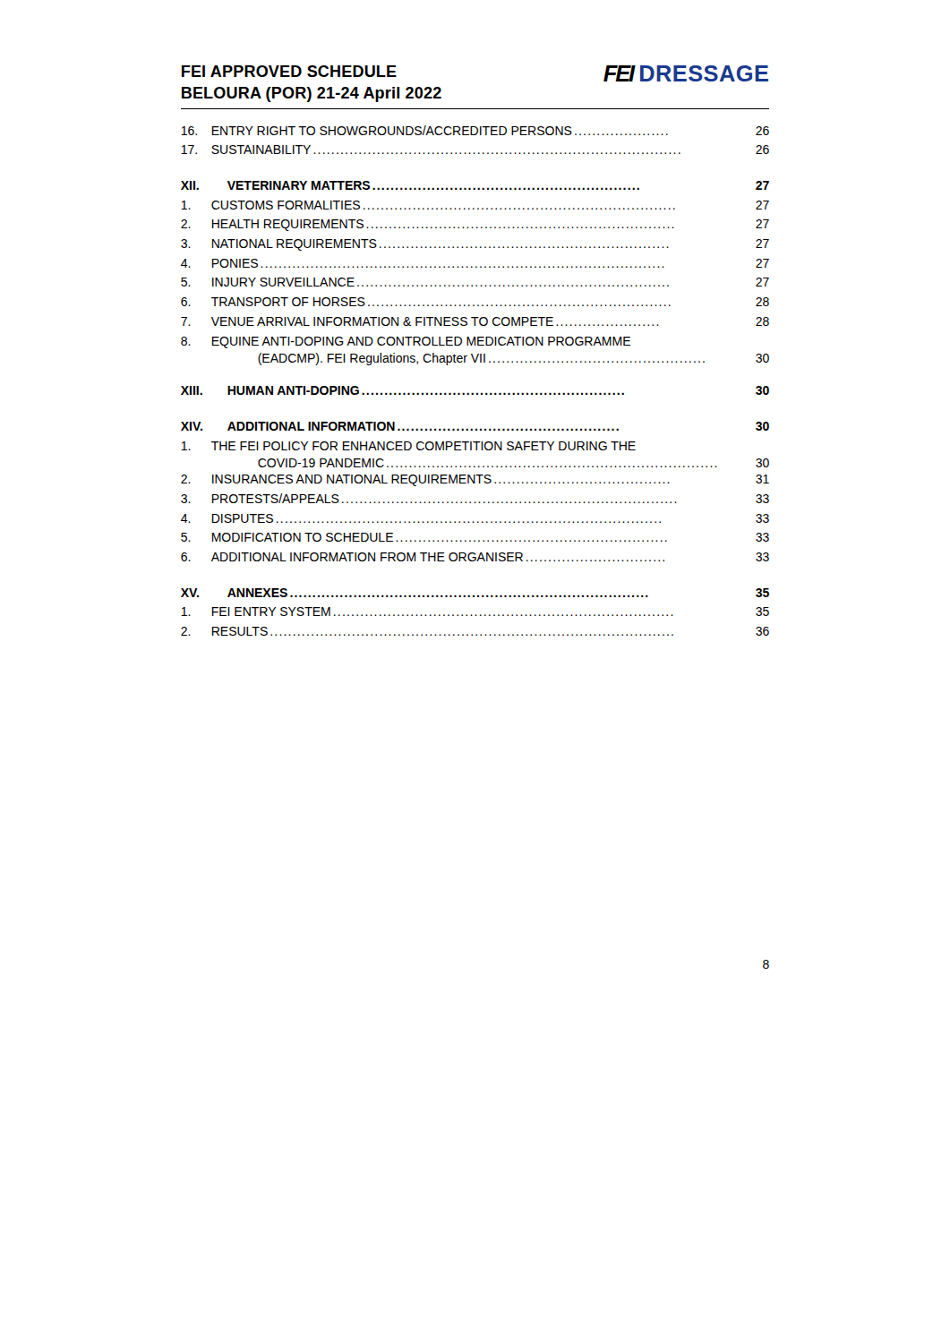FEI APPROVED SCHEDULE
BELOURA (POR) 21-24 April 2022
FEI DRESSAGE
16. ENTRY RIGHT TO SHOWGROUNDS/ACCREDITED PERSONS ..................... 26
17. SUSTAINABILITY ................................................................................. 26
XII. VETERINARY MATTERS ........................................................... 27
1. CUSTOMS FORMALITIES ..................................................................... 27
2. HEALTH REQUIREMENTS .................................................................... 27
3. NATIONAL REQUIREMENTS ................................................................ 27
4. PONIES ......................................................................................... 27
5. INJURY SURVEILLANCE ..................................................................... 27
6. TRANSPORT OF HORSES ................................................................... 28
7. VENUE ARRIVAL INFORMATION & FITNESS TO COMPETE ....................... 28
8. EQUINE ANTI-DOPING AND CONTROLLED MEDICATION PROGRAMME
(EADCMP). FEI Regulations, Chapter VII ................................................ 30
XIII. HUMAN ANTI-DOPING .......................................................... 30
XIV. ADDITIONAL INFORMATION ................................................. 30
1. THE FEI POLICY FOR ENHANCED COMPETITION SAFETY DURING THE
COVID-19 PANDEMIC ......................................................................... 30
2. INSURANCES AND NATIONAL REQUIREMENTS ....................................... 31
3. PROTESTS/APPEALS .......................................................................... 33
4. DISPUTES ..................................................................................... 33
5. MODIFICATION TO SCHEDULE ............................................................ 33
6. ADDITIONAL INFORMATION FROM THE ORGANISER ............................... 33
XV. ANNEXES ............................................................................... 35
1. FEI ENTRY SYSTEM ........................................................................... 35
2. RESULTS ......................................................................................... 36
8